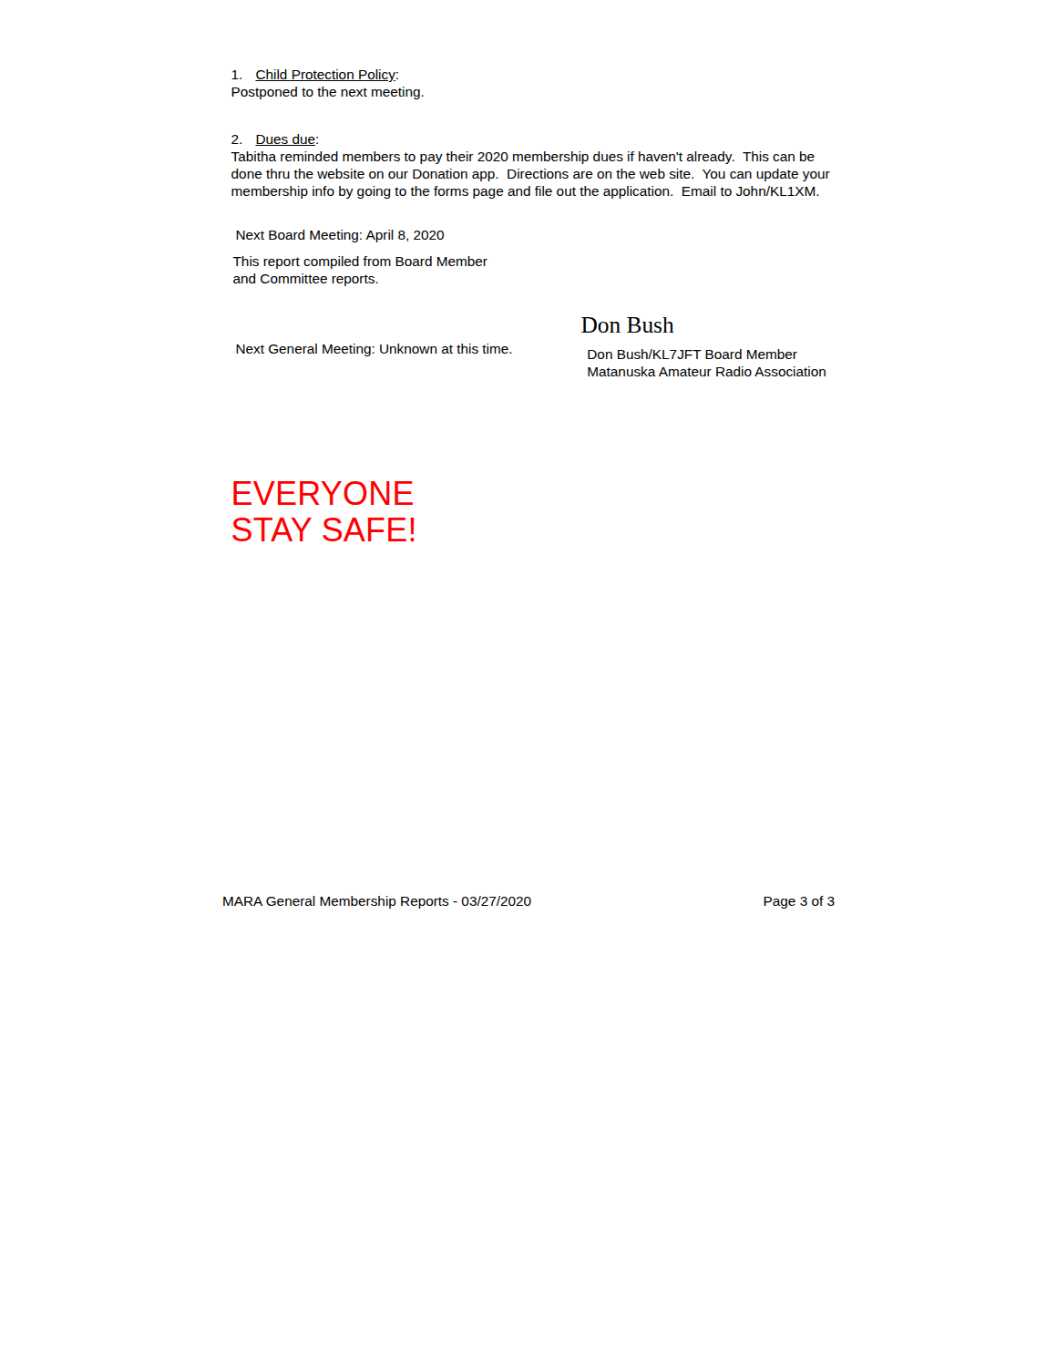1. Child Protection Policy:
Postponed to the next meeting.
2. Dues due:
Tabitha reminded members to pay their 2020 membership dues if haven't already. This can be done thru the website on our Donation app. Directions are on the web site. You can update your membership info by going to the forms page and file out the application. Email to John/KL1XM.
Next Board Meeting: April 8, 2020
This report compiled from Board Member and Committee reports.
Next General Meeting: Unknown at this time.
Don Bush
Don Bush/KL7JFT Board Member
Matanuska Amateur Radio Association
EVERYONE
STAY SAFE!
MARA General Membership Reports - 03/27/2020 Page 3 of 3